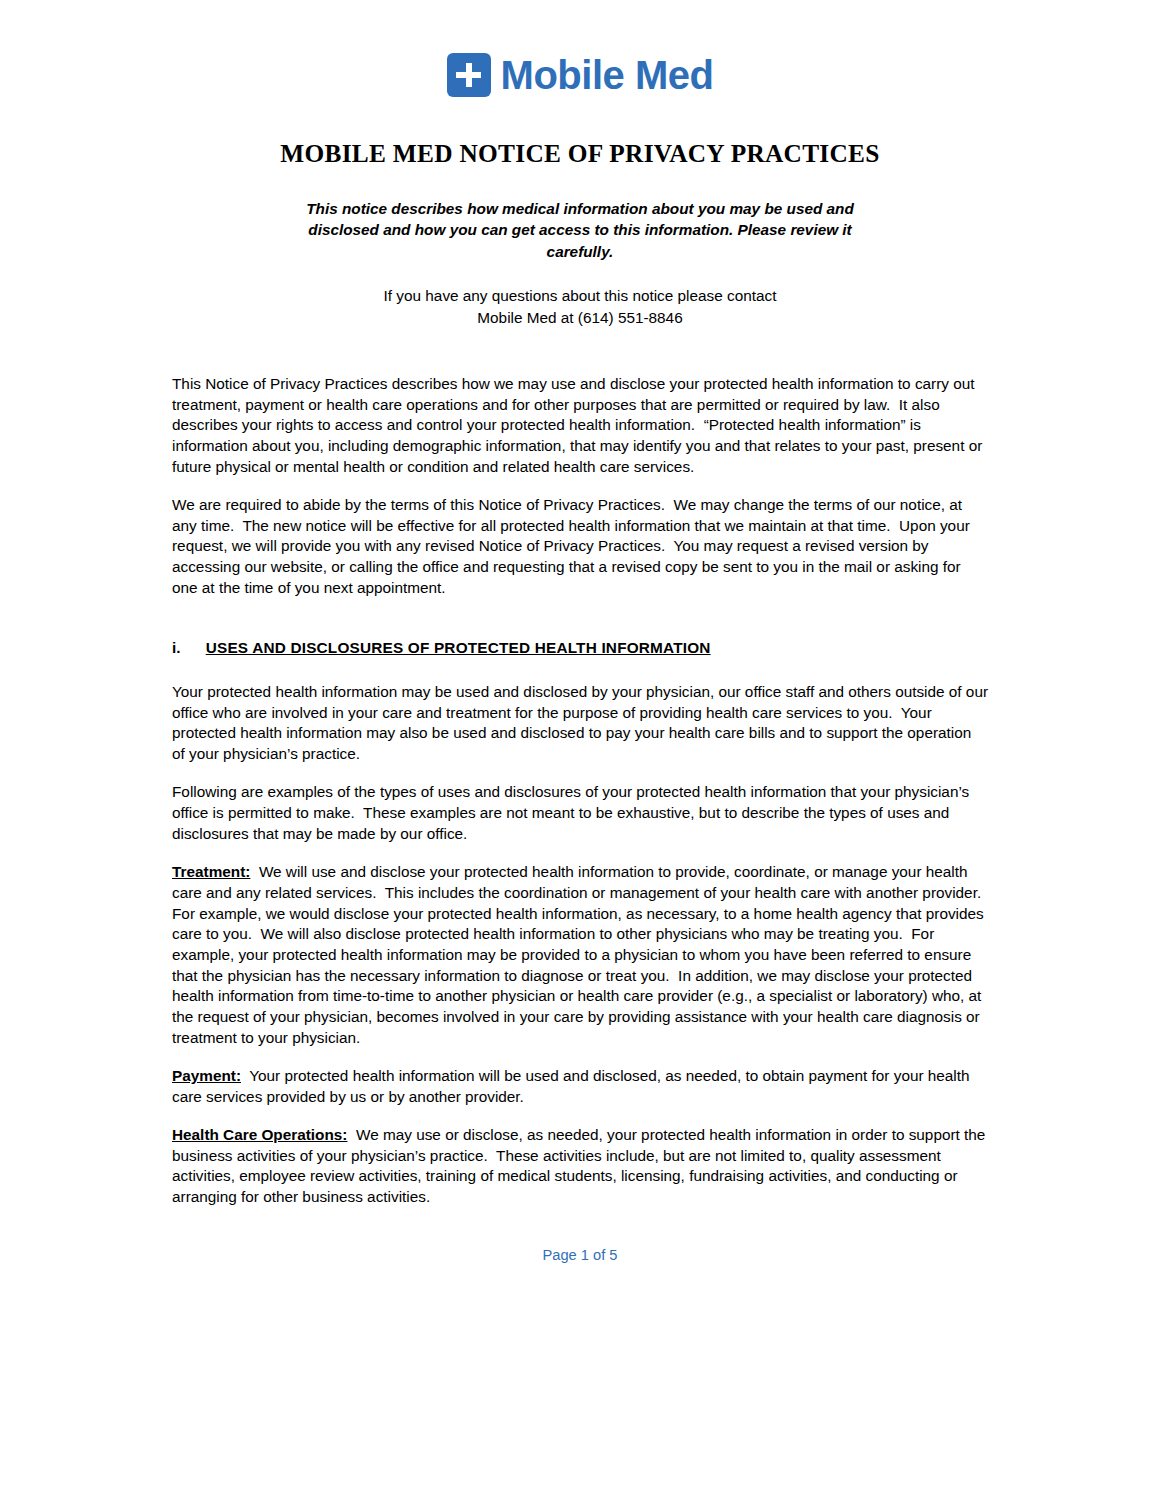Mobile Med
MOBILE MED NOTICE OF PRIVACY PRACTICES
This notice describes how medical information about you may be used and disclosed and how you can get access to this information. Please review it carefully.
If you have any questions about this notice please contact
Mobile Med at (614) 551-8846
This Notice of Privacy Practices describes how we may use and disclose your protected health information to carry out treatment, payment or health care operations and for other purposes that are permitted or required by law. It also describes your rights to access and control your protected health information. “Protected health information” is information about you, including demographic information, that may identify you and that relates to your past, present or future physical or mental health or condition and related health care services.
We are required to abide by the terms of this Notice of Privacy Practices. We may change the terms of our notice, at any time. The new notice will be effective for all protected health information that we maintain at that time. Upon your request, we will provide you with any revised Notice of Privacy Practices. You may request a revised version by accessing our website, or calling the office and requesting that a revised copy be sent to you in the mail or asking for one at the time of you next appointment.
i. USES AND DISCLOSURES OF PROTECTED HEALTH INFORMATION
Your protected health information may be used and disclosed by your physician, our office staff and others outside of our office who are involved in your care and treatment for the purpose of providing health care services to you. Your protected health information may also be used and disclosed to pay your health care bills and to support the operation of your physician’s practice.
Following are examples of the types of uses and disclosures of your protected health information that your physician’s office is permitted to make. These examples are not meant to be exhaustive, but to describe the types of uses and disclosures that may be made by our office.
Treatment: We will use and disclose your protected health information to provide, coordinate, or manage your health care and any related services. This includes the coordination or management of your health care with another provider. For example, we would disclose your protected health information, as necessary, to a home health agency that provides care to you. We will also disclose protected health information to other physicians who may be treating you. For example, your protected health information may be provided to a physician to whom you have been referred to ensure that the physician has the necessary information to diagnose or treat you. In addition, we may disclose your protected health information from time-to-time to another physician or health care provider (e.g., a specialist or laboratory) who, at the request of your physician, becomes involved in your care by providing assistance with your health care diagnosis or treatment to your physician.
Payment: Your protected health information will be used and disclosed, as needed, to obtain payment for your health care services provided by us or by another provider.
Health Care Operations: We may use or disclose, as needed, your protected health information in order to support the business activities of your physician’s practice. These activities include, but are not limited to, quality assessment activities, employee review activities, training of medical students, licensing, fundraising activities, and conducting or arranging for other business activities.
Page 1 of 5